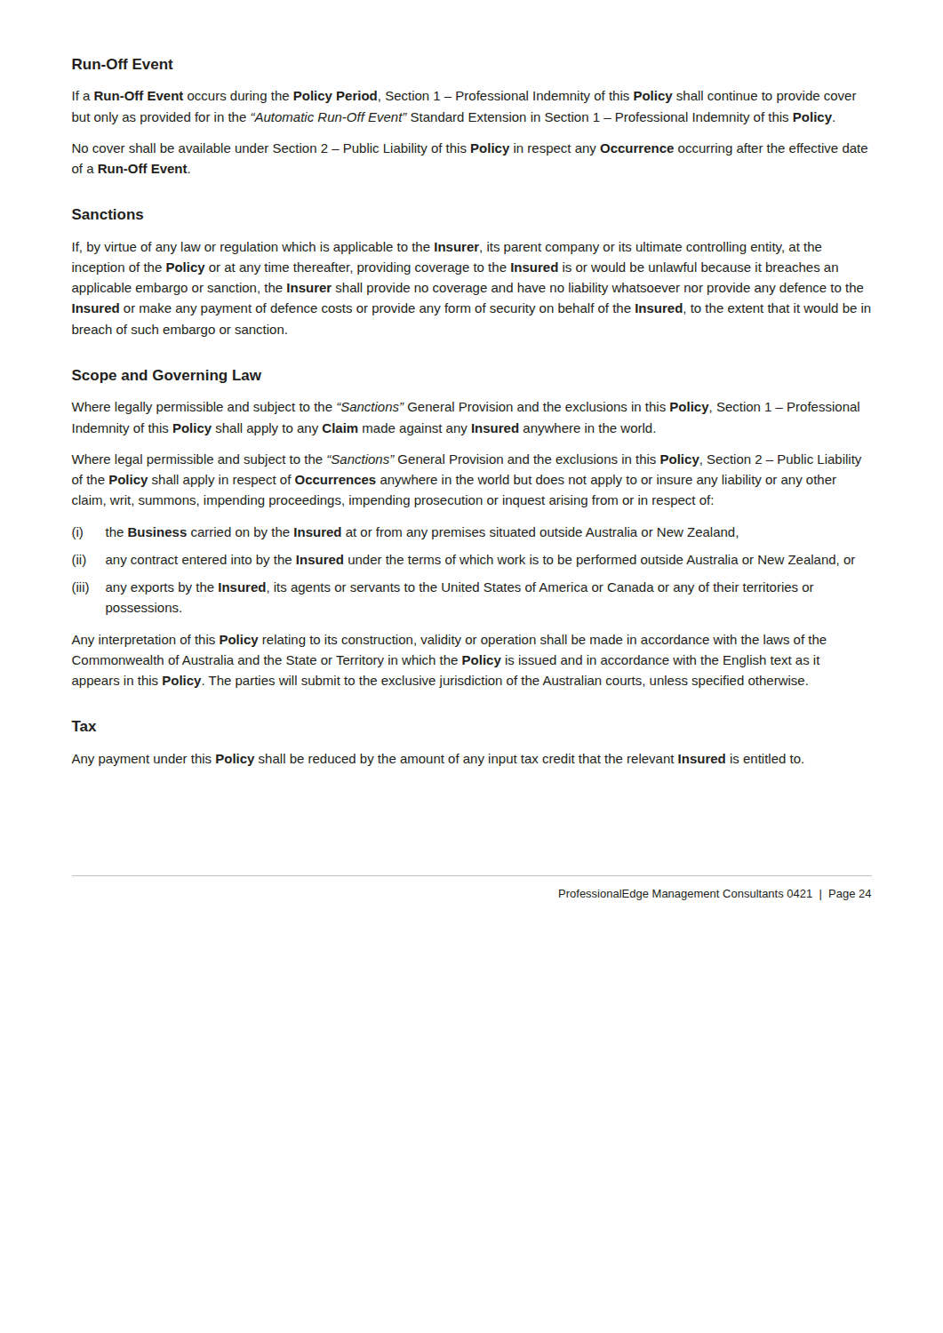Run-Off Event
If a Run-Off Event occurs during the Policy Period, Section 1 – Professional Indemnity of this Policy shall continue to provide cover but only as provided for in the “Automatic Run-Off Event” Standard Extension in Section 1 – Professional Indemnity of this Policy.
No cover shall be available under Section 2 – Public Liability of this Policy in respect any Occurrence occurring after the effective date of a Run-Off Event.
Sanctions
If, by virtue of any law or regulation which is applicable to the Insurer, its parent company or its ultimate controlling entity, at the inception of the Policy or at any time thereafter, providing coverage to the Insured is or would be unlawful because it breaches an applicable embargo or sanction, the Insurer shall provide no coverage and have no liability whatsoever nor provide any defence to the Insured or make any payment of defence costs or provide any form of security on behalf of the Insured, to the extent that it would be in breach of such embargo or sanction.
Scope and Governing Law
Where legally permissible and subject to the “Sanctions” General Provision and the exclusions in this Policy, Section 1 – Professional Indemnity of this Policy shall apply to any Claim made against any Insured anywhere in the world.
Where legal permissible and subject to the “Sanctions” General Provision and the exclusions in this Policy, Section 2 – Public Liability of the Policy shall apply in respect of Occurrences anywhere in the world but does not apply to or insure any liability or any other claim, writ, summons, impending proceedings, impending prosecution or inquest arising from or in respect of:
the Business carried on by the Insured at or from any premises situated outside Australia or New Zealand,
any contract entered into by the Insured under the terms of which work is to be performed outside Australia or New Zealand, or
any exports by the Insured, its agents or servants to the United States of America or Canada or any of their territories or possessions.
Any interpretation of this Policy relating to its construction, validity or operation shall be made in accordance with the laws of the Commonwealth of Australia and the State or Territory in which the Policy is issued and in accordance with the English text as it appears in this Policy. The parties will submit to the exclusive jurisdiction of the Australian courts, unless specified otherwise.
Tax
Any payment under this Policy shall be reduced by the amount of any input tax credit that the relevant Insured is entitled to.
ProfessionalEdge Management Consultants 0421 | Page 24